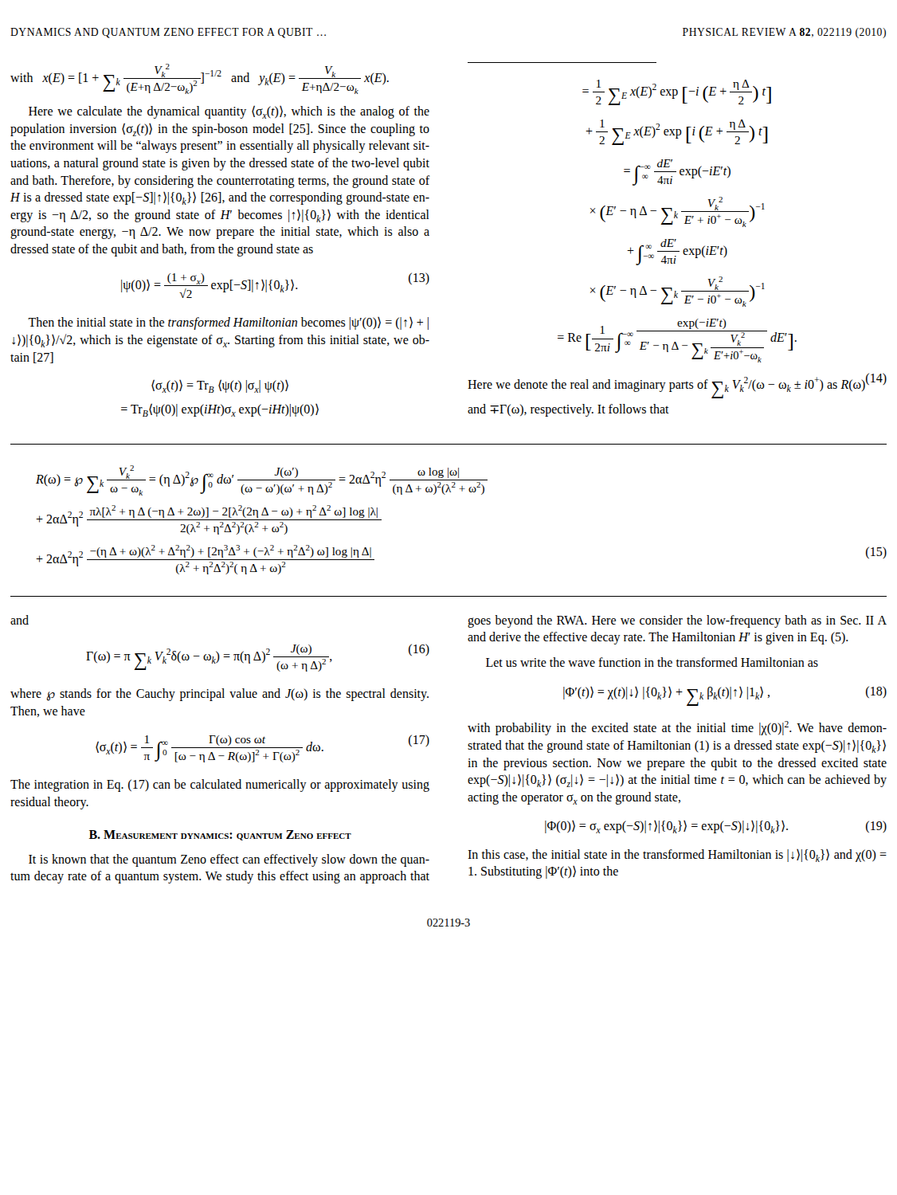Dynamics and quantum Zeno effect for a qubit … Physical Review A 82, 022119 (2010)
with x(E) = [1 + ∑k Vk2(E+η Δ/2−ωk)2]−1/2 and yk(E) = Vk E+ηΔ/2−ωk x(E).
Here we calculate the dynamical quantity ⟨σx(t)⟩, which is the analog of the population inversion ⟨σz(t)⟩ in the spin-boson model [25]. Since the coupling to the environment will be “always present” in essentially all physically relevant situations, a natural ground state is given by the dressed state of the two-level qubit and bath. Therefore, by considering the counterrotating terms, the ground state of H is a dressed state exp[−S]|↑⟩|{0k}⟩ [26], and the corresponding ground-state energy is −η Δ/2, so the ground state of H′ becomes |↑⟩|{0k}⟩ with the identical ground-state energy, −η Δ/2. We now prepare the initial state, which is also a dressed state of the qubit and bath, from the ground state as
|ψ(0)⟩ = (1 + σx)√2 exp[−S]|↑⟩|{0k}⟩. (13)
Then the initial state in the transformed Hamiltonian becomes |ψ′(0)⟩ = (|↑⟩ + |↓⟩)|{0k}⟩/√2, which is the eigenstate of σx. Starting from this initial state, we obtain [27]
⟨σx(t)⟩ = TrB ⟨ψ(t) |σx| ψ(t)⟩ = TrB⟨ψ(0)| exp(iHt)σx exp(−iHt)|ψ(0)⟩
= 12 ∑E x(E)2 exp [−i (E + η Δ 2) t] + 12 ∑E x(E)2 exp [i (E + η Δ 2) t] = ∫−∞
∞ dE′4πi exp(−iE′t) × (E′ − η Δ − ∑k Vk2 E′ + i0+ − ωk)−1 + ∫∞
−∞ dE′4πi exp(iE′t) × (E′ − η Δ − ∑k Vk2 E′ − i0+ − ωk)−1 = Re [12πi ∫−∞
∞ exp(−iE′t) E′ − η Δ − ∑k Vk2 E′+i0+−ωk dE′]. (14)
Here we denote the real and imaginary parts of ∑k Vk2/(ω − ωk ± i0+) as R(ω) and ∓Γ(ω), respectively. It follows that
R(ω) = ℘ ∑k Vk2 ω − ωk = (η Δ)2℘ ∫∞
0 dω′ J(ω′)(ω − ω′)(ω′ + η Δ)2 = 2αΔ2η2 ω log |ω|(η Δ + ω)2(λ2 + ω2) + 2αΔ2η2 πλ[λ2 + η Δ (−η Δ + 2ω)] − 2[λ2(2η Δ − ω) + η2 Δ2 ω] log |λ|2(λ2 + η2Δ2)2(λ2 + ω2) + 2αΔ2η2 −(η Δ + ω)(λ2 + Δ2η2) + [2η3Δ3 + (−λ2 + η2Δ2) ω] log |η Δ|(λ2 + η2Δ2)2( η Δ + ω)2 (15)
and
Γ(ω) = π ∑k Vk2δ(ω − ωk) = π(η Δ)2 J(ω)(ω + η Δ)2, (16)
where ℘ stands for the Cauchy principal value and J(ω) is the spectral density. Then, we have
⟨σx(t)⟩ = 1 π ∫∞
0 Γ(ω) cos ωt[ω − η Δ − R(ω)]2 + Γ(ω)2 dω. (17)
The integration in Eq. (17) can be calculated numerically or approximately using residual theory.
B. Measurement dynamics: quantum Zeno effect
It is known that the quantum Zeno effect can effectively slow down the quantum decay rate of a quantum system. We study this effect using an approach that goes beyond the RWA. Here we consider the low-frequency bath as in Sec. II A and derive the effective decay rate. The Hamiltonian H′ is given in Eq. (5).
Let us write the wave function in the transformed Hamiltonian as
|Φ′(t)⟩ = χ(t)|↓⟩ |{0k}⟩ + ∑k βk(t)|↑⟩ |1k⟩ , (18)
with probability in the excited state at the initial time |χ(0)|2. We have demonstrated that the ground state of Hamiltonian (1) is a dressed state exp(−S)|↑⟩|{0k}⟩ in the previous section. Now we prepare the qubit to the dressed excited state exp(−S)|↓⟩|{0k}⟩ (σz|↓⟩ = −|↓⟩) at the initial time t = 0, which can be achieved by acting the operator σx on the ground state,
|Φ(0)⟩ = σx exp(−S)|↑⟩|{0k}⟩ = exp(−S)|↓⟩|{0k}⟩. (19)
In this case, the initial state in the transformed Hamiltonian is |↓⟩|{0k}⟩ and χ(0) = 1. Substituting |Φ′(t)⟩ into the
022119-3